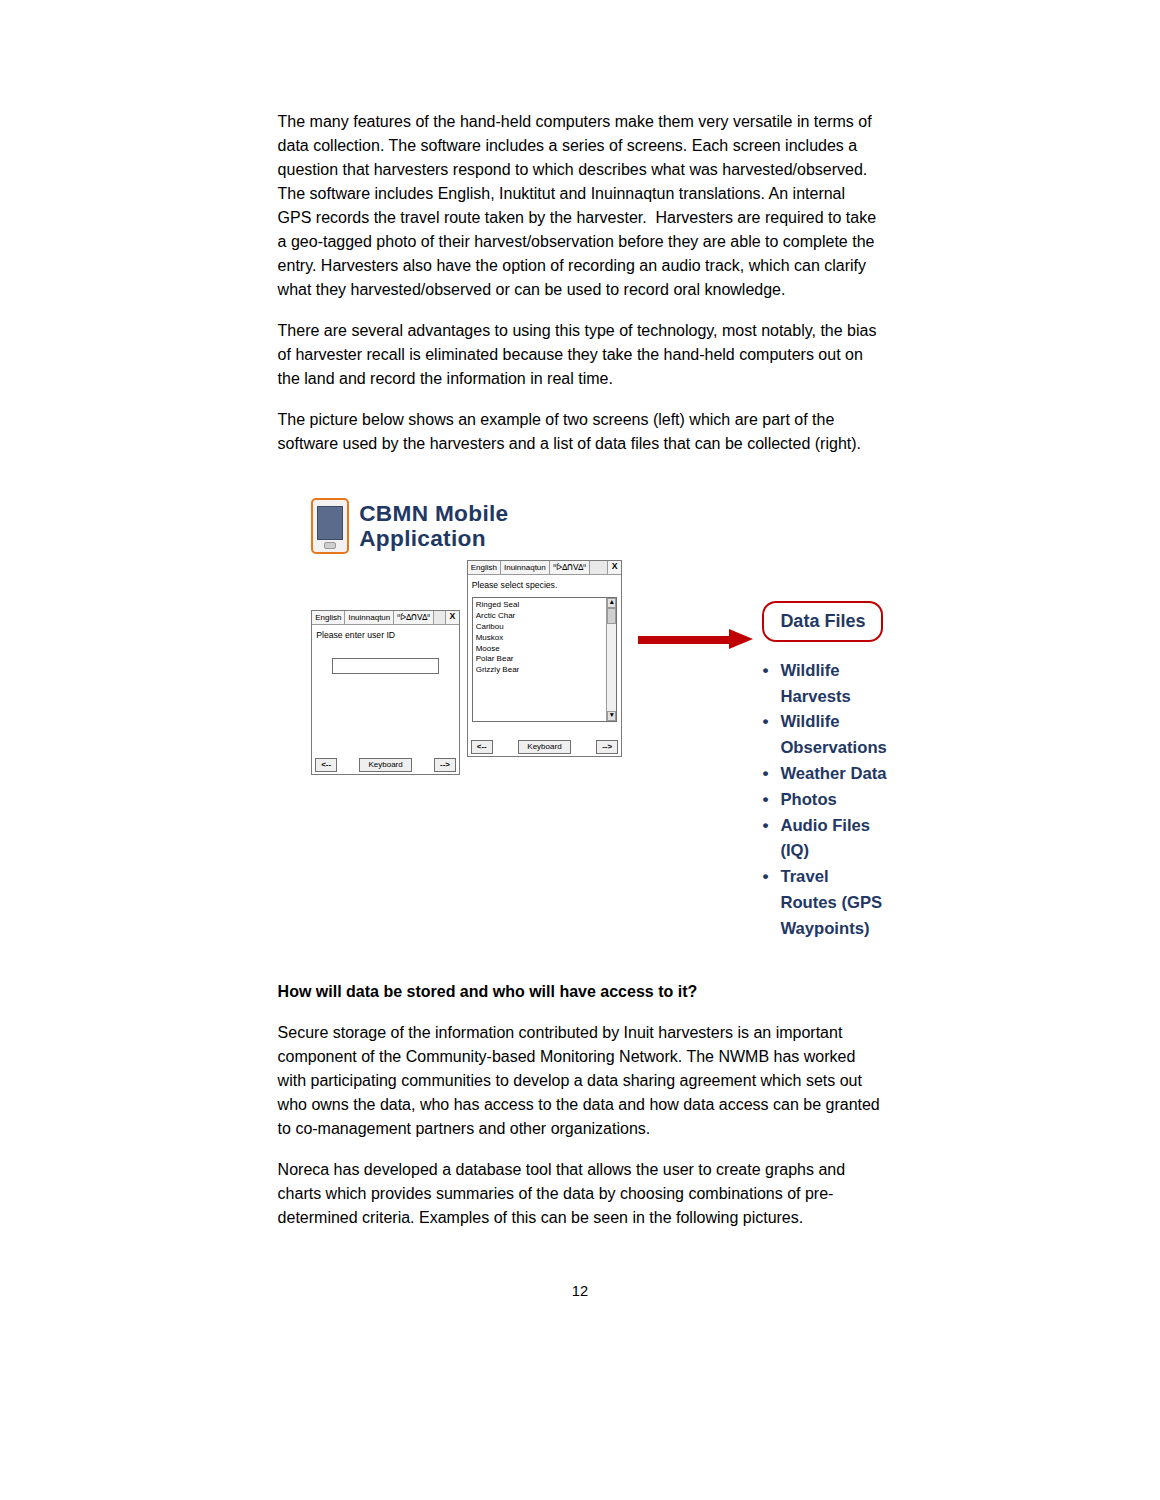The many features of the hand-held computers make them very versatile in terms of data collection. The software includes a series of screens. Each screen includes a question that harvesters respond to which describes what was harvested/observed. The software includes English, Inuktitut and Inuinnaqtun translations. An internal GPS records the travel route taken by the harvester. Harvesters are required to take a geo-tagged photo of their harvest/observation before they are able to complete the entry. Harvesters also have the option of recording an audio track, which can clarify what they harvested/observed or can be used to record oral knowledge.
There are several advantages to using this type of technology, most notably, the bias of harvester recall is eliminated because they take the hand-held computers out on the land and record the information in real time.
The picture below shows an example of two screens (left) which are part of the software used by the harvesters and a list of data files that can be collected (right).
CBMN Mobile
Application
English
Inuinnaqtun
ᐦᐆᐃᑎᐯᐃᐦ
X
Please select species.
Ringed Seal
Arctic Char
Caribou
Muskox
Moose
Polar Bear
Grizzly Bear
▲ ▼
<-- Keyboard -->
English
Inuinnaqtun
ᐦᐆᐃᑎᐯᐃᐦ
X
Please enter user ID
<-- Keyboard -->
Data Files
Wildlife Harvests
Wildlife Observations
Weather Data
Photos
Audio Files (IQ)
Travel Routes (GPS Waypoints)
How will data be stored and who will have access to it?
Secure storage of the information contributed by Inuit harvesters is an important component of the Community-based Monitoring Network. The NWMB has worked with participating communities to develop a data sharing agreement which sets out who owns the data, who has access to the data and how data access can be granted to co-management partners and other organizations.
Noreca has developed a database tool that allows the user to create graphs and charts which provides summaries of the data by choosing combinations of pre-determined criteria. Examples of this can be seen in the following pictures.
12